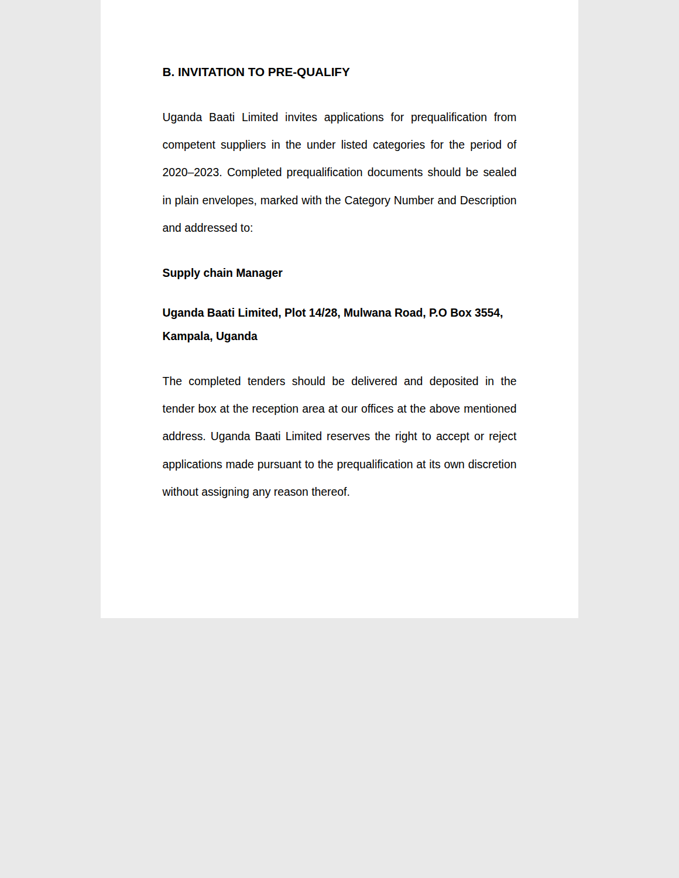B. INVITATION TO PRE-QUALIFY
Uganda Baati Limited invites applications for prequalification from competent suppliers in the under listed categories for the period of 2020–2023. Completed prequalification documents should be sealed in plain envelopes, marked with the Category Number and Description and addressed to:
Supply chain Manager
Uganda Baati Limited, Plot 14/28, Mulwana Road, P.O Box 3554,
Kampala, Uganda
The completed tenders should be delivered and deposited in the tender box at the reception area at our offices at the above mentioned address. Uganda Baati Limited reserves the right to accept or reject applications made pursuant to the prequalification at its own discretion without assigning any reason thereof.